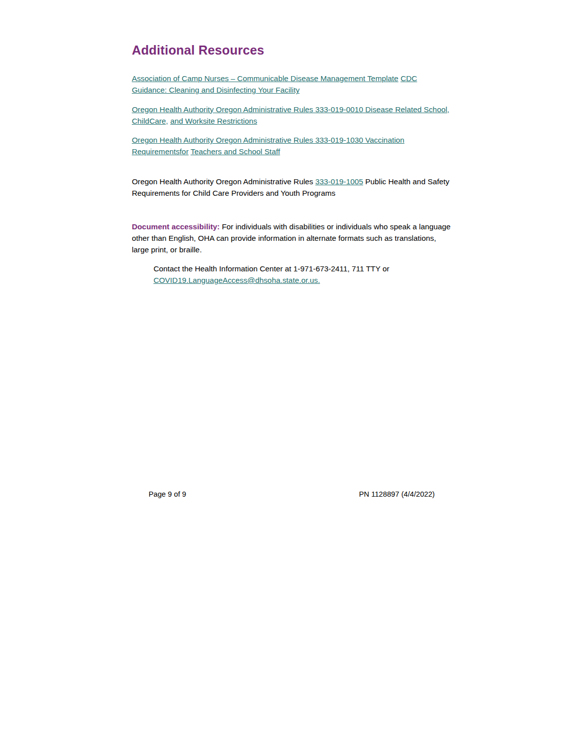Additional Resources
Association of Camp Nurses – Communicable Disease Management Template CDC Guidance: Cleaning and Disinfecting Your Facility
Oregon Health Authority Oregon Administrative Rules 333-019-0010 Disease Related School, Child Care, and Worksite Restrictions
Oregon Health Authority Oregon Administrative Rules 333-019-1030 Vaccination Requirements for Teachers and School Staff
Oregon Health Authority Oregon Administrative Rules 333-019-1005 Public Health and Safety Requirements for Child Care Providers and Youth Programs
Document accessibility: For individuals with disabilities or individuals who speak a language other than English, OHA can provide information in alternate formats such as translations, large print, or braille.
Contact the Health Information Center at 1-971-673-2411, 711 TTY or
COVID19.LanguageAccess@dhsoha.state.or.us.
Page 9 of 9
PN 1128897 (4/4/2022)